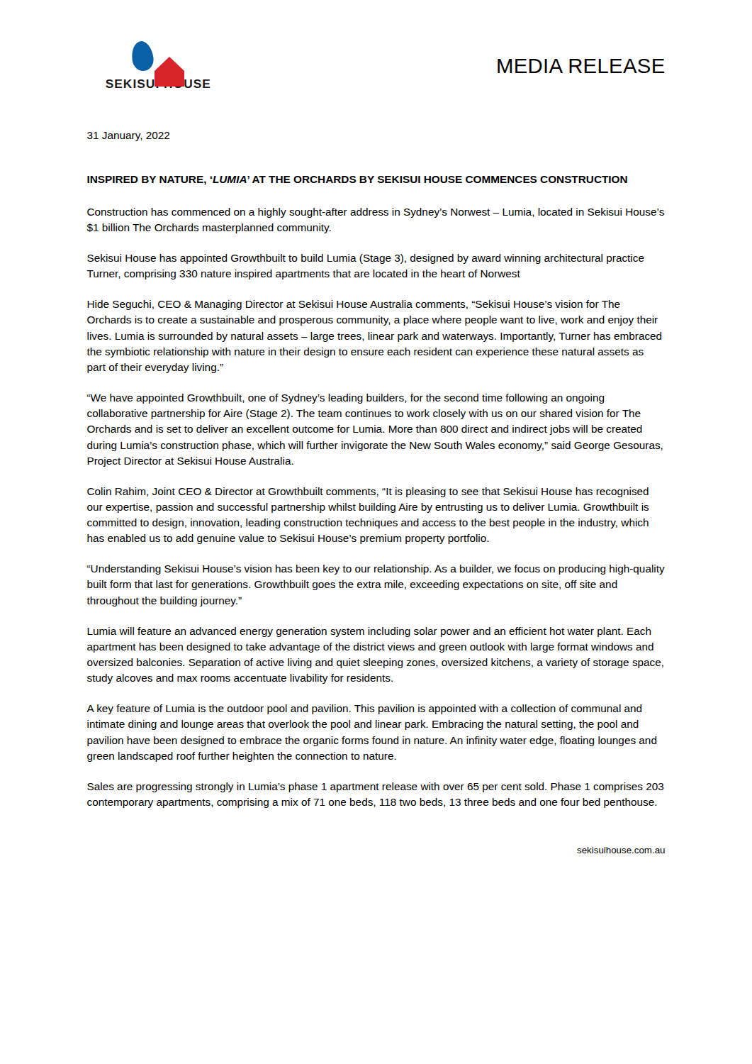SEKISUI HOUSE
MEDIA RELEASE
31 January, 2022
INSPIRED BY NATURE, ‘LUMIA’ AT THE ORCHARDS BY SEKISUI HOUSE COMMENCES CONSTRUCTION
Construction has commenced on a highly sought-after address in Sydney’s Norwest – Lumia, located in Sekisui House’s $1 billion The Orchards masterplanned community.
Sekisui House has appointed Growthbuilt to build Lumia (Stage 3), designed by award winning architectural practice Turner, comprising 330 nature inspired apartments that are located in the heart of Norwest
Hide Seguchi, CEO & Managing Director at Sekisui House Australia comments, “Sekisui House’s vision for The Orchards is to create a sustainable and prosperous community, a place where people want to live, work and enjoy their lives. Lumia is surrounded by natural assets – large trees, linear park and waterways. Importantly, Turner has embraced the symbiotic relationship with nature in their design to ensure each resident can experience these natural assets as part of their everyday living.”
“We have appointed Growthbuilt, one of Sydney’s leading builders, for the second time following an ongoing collaborative partnership for Aire (Stage 2). The team continues to work closely with us on our shared vision for The Orchards and is set to deliver an excellent outcome for Lumia. More than 800 direct and indirect jobs will be created during Lumia’s construction phase, which will further invigorate the New South Wales economy,” said George Gesouras, Project Director at Sekisui House Australia.
Colin Rahim, Joint CEO & Director at Growthbuilt comments, “It is pleasing to see that Sekisui House has recognised our expertise, passion and successful partnership whilst building Aire by entrusting us to deliver Lumia. Growthbuilt is committed to design, innovation, leading construction techniques and access to the best people in the industry, which has enabled us to add genuine value to Sekisui House’s premium property portfolio.
“Understanding Sekisui House’s vision has been key to our relationship. As a builder, we focus on producing high-quality built form that last for generations. Growthbuilt goes the extra mile, exceeding expectations on site, off site and throughout the building journey.”
Lumia will feature an advanced energy generation system including solar power and an efficient hot water plant. Each apartment has been designed to take advantage of the district views and green outlook with large format windows and oversized balconies. Separation of active living and quiet sleeping zones, oversized kitchens, a variety of storage space, study alcoves and max rooms accentuate livability for residents.
A key feature of Lumia is the outdoor pool and pavilion. This pavilion is appointed with a collection of communal and intimate dining and lounge areas that overlook the pool and linear park. Embracing the natural setting, the pool and pavilion have been designed to embrace the organic forms found in nature. An infinity water edge, floating lounges and green landscaped roof further heighten the connection to nature.
Sales are progressing strongly in Lumia’s phase 1 apartment release with over 65 per cent sold. Phase 1 comprises 203 contemporary apartments, comprising a mix of 71 one beds, 118 two beds, 13 three beds and one four bed penthouse.
sekisuihouse.com.au